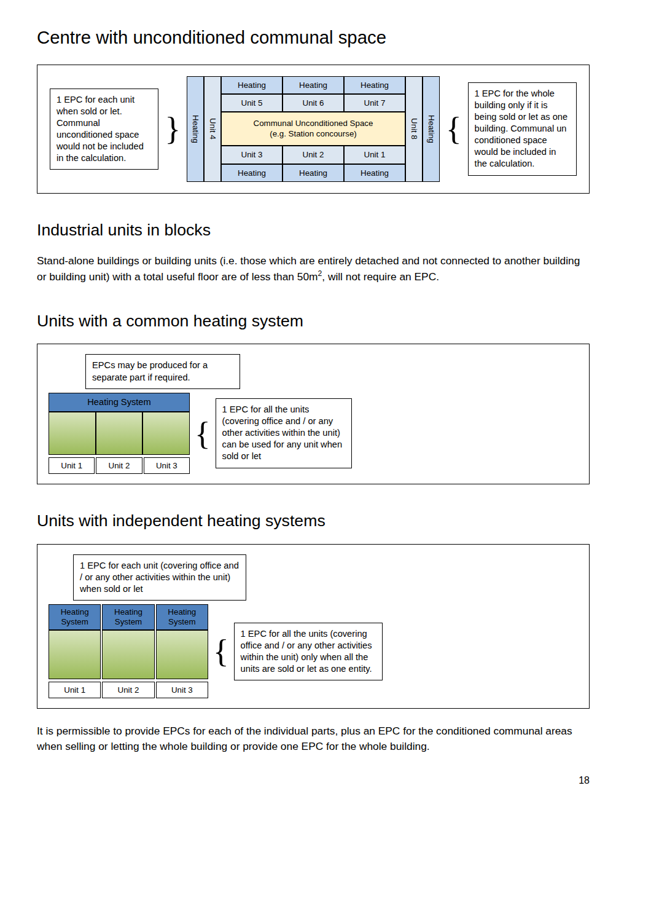Centre with unconditioned communal space
1 EPC for each unit when sold or let. Communal unconditioned space would not be included in the calculation.
}
Heating
Unit 4
Heating
Heating
Heating
Unit 5
Unit 6
Unit 7
Communal Unconditioned Space
(e.g. Station concourse)
Unit 3
Unit 2
Unit 1
Heating
Heating
Heating
Unit 8
Heating
{
1 EPC for the whole building only if it is being sold or let as one building. Communal un conditioned space would be included in the calculation.
Industrial units in blocks
Stand-alone buildings or building units (i.e. those which are entirely detached and not connected to another building or building unit) with a total useful floor are of less than 50m2, will not require an EPC.
Units with a common heating system
EPCs may be produced for a separate part if required.
Heating System
Unit 1
Unit 2
Unit 3
{
1 EPC for all the units (covering office and / or any other activities within the unit) can be used for any unit when sold or let
Units with independent heating systems
1 EPC for each unit (covering office and / or any other activities within the unit) when sold or let
Heating
System
Heating
System
Heating
System
Unit 1
Unit 2
Unit 3
{
1 EPC for all the units (covering office and / or any other activities within the unit) only when all the units are sold or let as one entity.
It is permissible to provide EPCs for each of the individual parts, plus an EPC for the conditioned communal areas when selling or letting the whole building or provide one EPC for the whole building.
18